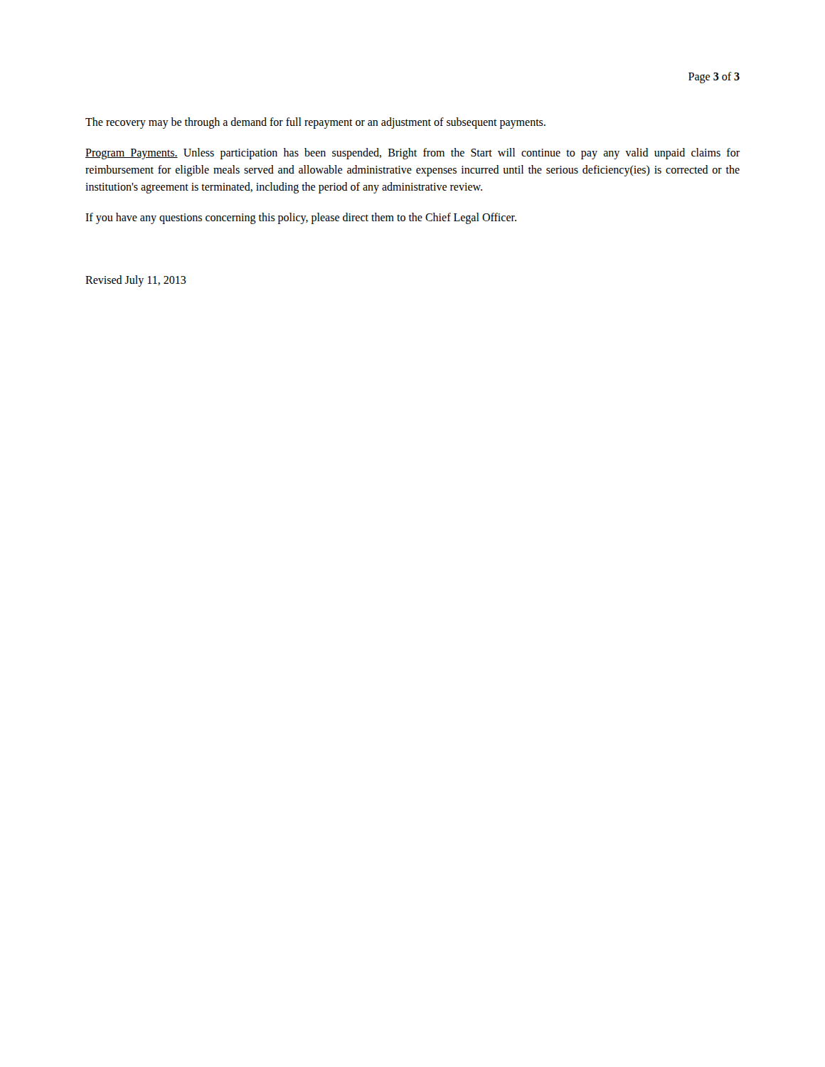Page 3 of 3
The recovery may be through a demand for full repayment or an adjustment of subsequent payments.
Program Payments. Unless participation has been suspended, Bright from the Start will continue to pay any valid unpaid claims for reimbursement for eligible meals served and allowable administrative expenses incurred until the serious deficiency(ies) is corrected or the institution's agreement is terminated, including the period of any administrative review.
If you have any questions concerning this policy, please direct them to the Chief Legal Officer.
Revised July 11, 2013